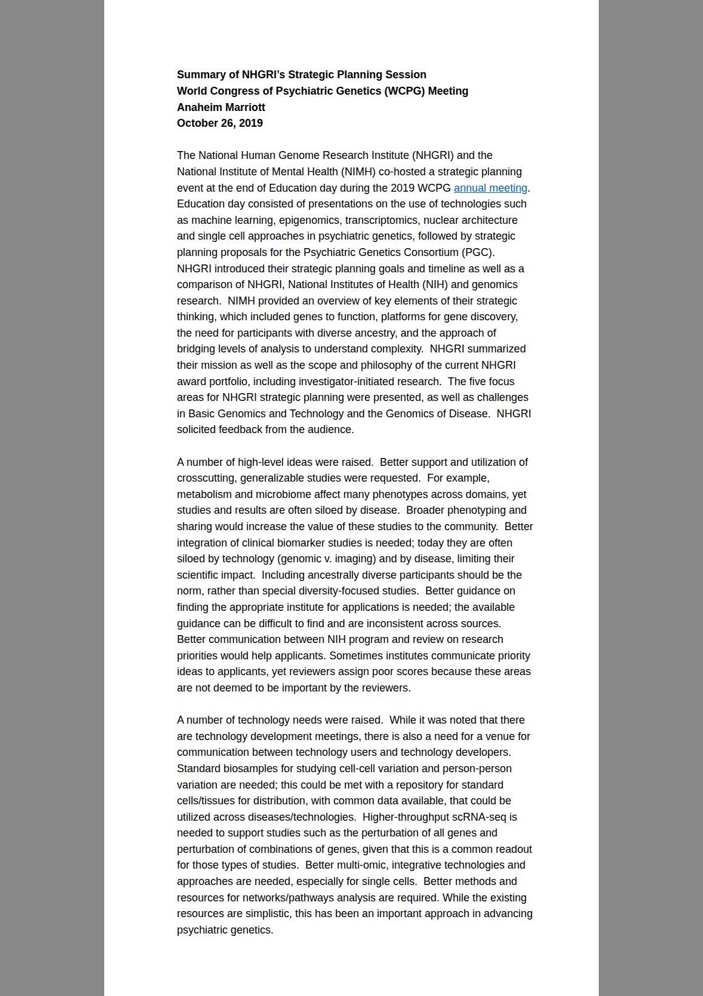Summary of NHGRI’s Strategic Planning Session
World Congress of Psychiatric Genetics (WCPG) Meeting
Anaheim Marriott
October 26, 2019
The National Human Genome Research Institute (NHGRI) and the National Institute of Mental Health (NIMH) co-hosted a strategic planning event at the end of Education day during the 2019 WCPG annual meeting. Education day consisted of presentations on the use of technologies such as machine learning, epigenomics, transcriptomics, nuclear architecture and single cell approaches in psychiatric genetics, followed by strategic planning proposals for the Psychiatric Genetics Consortium (PGC). NHGRI introduced their strategic planning goals and timeline as well as a comparison of NHGRI, National Institutes of Health (NIH) and genomics research. NIMH provided an overview of key elements of their strategic thinking, which included genes to function, platforms for gene discovery, the need for participants with diverse ancestry, and the approach of bridging levels of analysis to understand complexity. NHGRI summarized their mission as well as the scope and philosophy of the current NHGRI award portfolio, including investigator-initiated research. The five focus areas for NHGRI strategic planning were presented, as well as challenges in Basic Genomics and Technology and the Genomics of Disease. NHGRI solicited feedback from the audience.
A number of high-level ideas were raised. Better support and utilization of crosscutting, generalizable studies were requested. For example, metabolism and microbiome affect many phenotypes across domains, yet studies and results are often siloed by disease. Broader phenotyping and sharing would increase the value of these studies to the community. Better integration of clinical biomarker studies is needed; today they are often siloed by technology (genomic v. imaging) and by disease, limiting their scientific impact. Including ancestrally diverse participants should be the norm, rather than special diversity-focused studies. Better guidance on finding the appropriate institute for applications is needed; the available guidance can be difficult to find and are inconsistent across sources. Better communication between NIH program and review on research priorities would help applicants. Sometimes institutes communicate priority ideas to applicants, yet reviewers assign poor scores because these areas are not deemed to be important by the reviewers.
A number of technology needs were raised. While it was noted that there are technology development meetings, there is also a need for a venue for communication between technology users and technology developers. Standard biosamples for studying cell-cell variation and person-person variation are needed; this could be met with a repository for standard cells/tissues for distribution, with common data available, that could be utilized across diseases/technologies. Higher-throughput scRNA-seq is needed to support studies such as the perturbation of all genes and perturbation of combinations of genes, given that this is a common readout for those types of studies. Better multi-omic, integrative technologies and approaches are needed, especially for single cells. Better methods and resources for networks/pathways analysis are required. While the existing resources are simplistic, this has been an important approach in advancing psychiatric genetics.